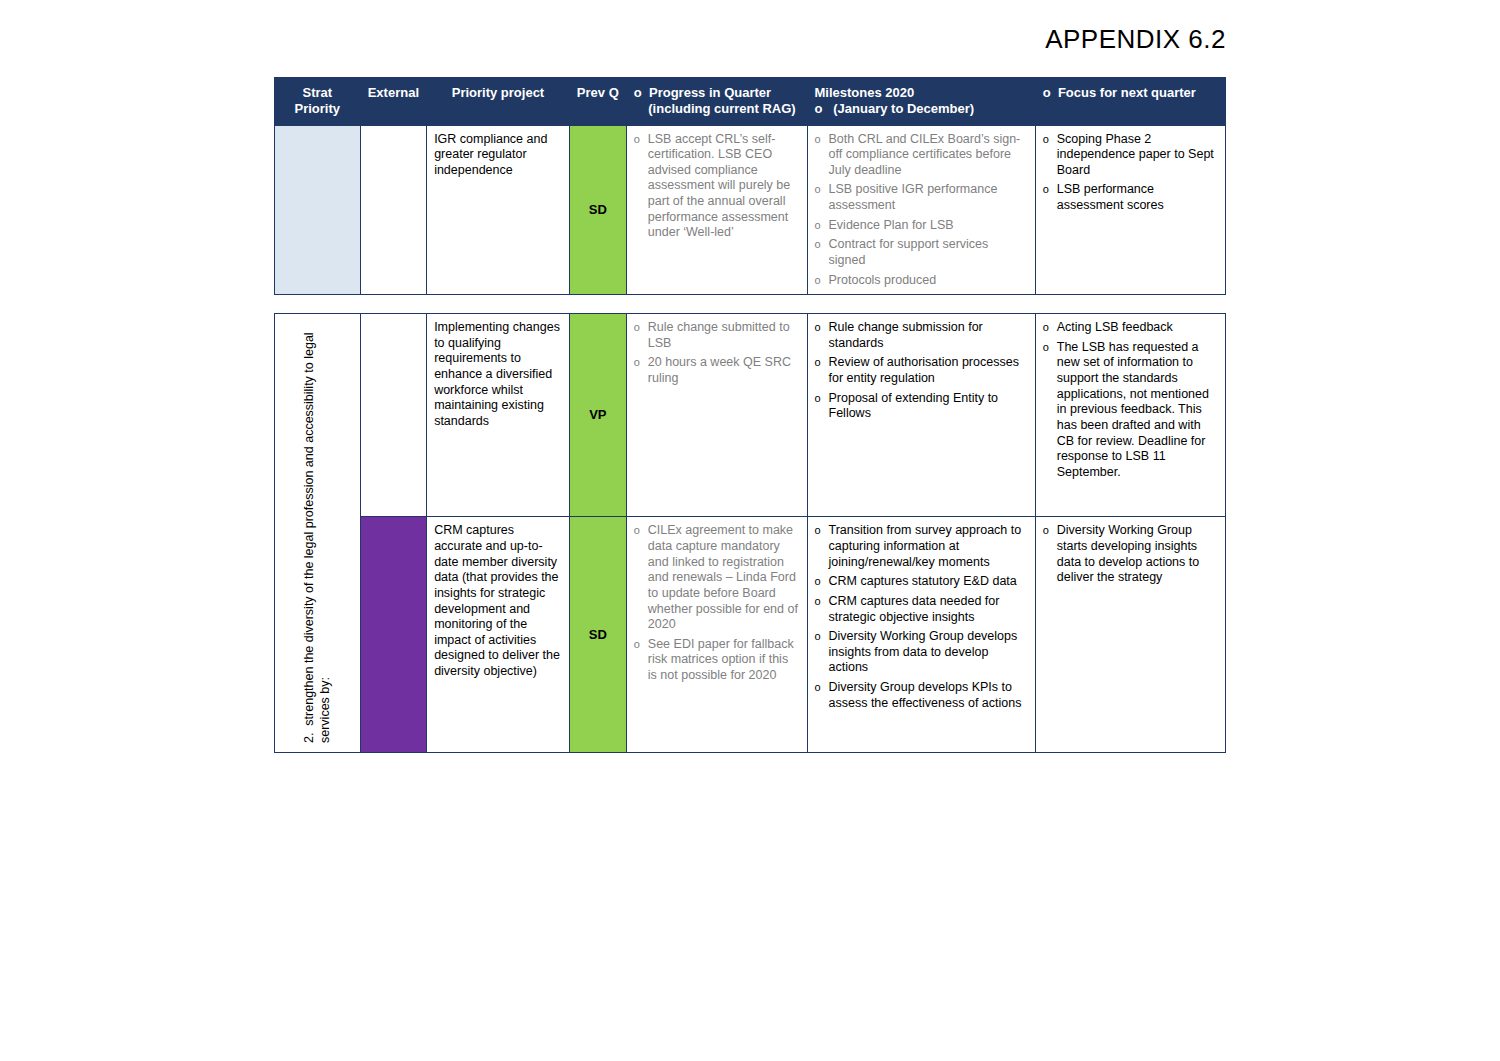APPENDIX 6.2
| Strat Priority | External | Priority project | Prev Q | o Progress in Quarter (including current RAG) | Milestones 2020 o (January to December) | o Focus for next quarter |
| --- | --- | --- | --- | --- | --- | --- |
| | | IGR compliance and greater regulator independence | SD | LSB accept CRL’s self-certification. LSB CEO advised compliance assessment will purely be part of the annual overall performance assessment under ‘Well-led’ | Both CRL and CILEx Board’s sign-off compliance certificates before July deadline LSB positive IGR performance assessment Evidence Plan for LSB Contract for support services signed Protocols produced | Scoping Phase 2 independence paper to Sept Board LSB performance assessment scores |
| 2. strengthen the diversity of the legal profession and accessibility to legal services by: | | Implementing changes to qualifying requirements to enhance a diversified workforce whilst maintaining existing standards | VP | Rule change submitted to LSB 20 hours a week QE SRC ruling | Rule change submission for standards Review of authorisation processes for entity regulation Proposal of extending Entity to Fellows | Acting LSB feedback The LSB has requested a new set of information to support the standards applications, not mentioned in previous feedback. This has been drafted and with CB for review. Deadline for response to LSB 11 September. |
| | CRM captures accurate and up-to-date member diversity data (that provides the insights for strategic development and monitoring of the impact of activities designed to deliver the diversity objective) | SD | CILEx agreement to make data capture mandatory and linked to registration and renewals – Linda Ford to update before Board whether possible for end of 2020 See EDI paper for fallback risk matrices option if this is not possible for 2020 | Transition from survey approach to capturing information at joining/renewal/key moments CRM captures statutory E&D data CRM captures data needed for strategic objective insights Diversity Working Group develops insights from data to develop actions Diversity Group develops KPIs to assess the effectiveness of actions | Diversity Working Group starts developing insights data to develop actions to deliver the strategy |